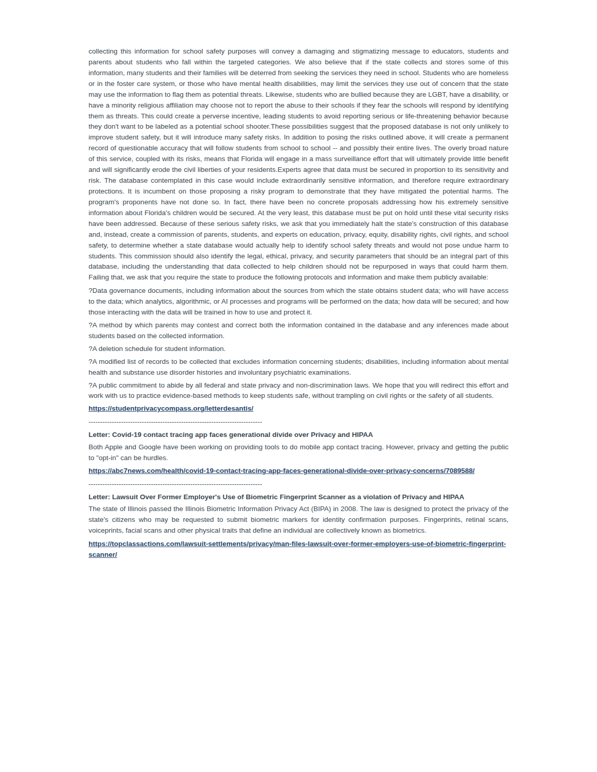collecting this information for school safety purposes will convey a damaging and stigmatizing message to educators, students and parents about students who fall within the targeted categories. We also believe that if the state collects and stores some of this information, many students and their families will be deterred from seeking the services they need in school. Students who are homeless or in the foster care system, or those who have mental health disabilities, may limit the services they use out of concern that the state may use the information to flag them as potential threats. Likewise, students who are bullied because they are LGBT, have a disability, or have a minority religious affiliation may choose not to report the abuse to their schools if they fear the schools will respond by identifying them as threats. This could create a perverse incentive, leading students to avoid reporting serious or life-threatening behavior because they don't want to be labeled as a potential school shooter.These possibilities suggest that the proposed database is not only unlikely to improve student safety, but it will introduce many safety risks. In addition to posing the risks outlined above, it will create a permanent record of questionable accuracy that will follow students from school to school -- and possibly their entire lives. The overly broad nature of this service, coupled with its risks, means that Florida will engage in a mass surveillance effort that will ultimately provide little benefit and will significantly erode the civil liberties of your residents.Experts agree that data must be secured in proportion to its sensitivity and risk. The database contemplated in this case would include extraordinarily sensitive information, and therefore require extraordinary protections. It is incumbent on those proposing a risky program to demonstrate that they have mitigated the potential harms. The program's proponents have not done so. In fact, there have been no concrete proposals addressing how his extremely sensitive information about Florida's children would be secured. At the very least, this database must be put on hold until these vital security risks have been addressed. Because of these serious safety risks, we ask that you immediately halt the state's construction of this database and, instead, create a commission of parents, students, and experts on education, privacy, equity, disability rights, civil rights, and school safety, to determine whether a state database would actually help to identify school safety threats and would not pose undue harm to students. This commission should also identify the legal, ethical, privacy, and security parameters that should be an integral part of this database, including the understanding that data collected to help children should not be repurposed in ways that could harm them. Failing that, we ask that you require the state to produce the following protocols and information and make them publicly available:
?Data governance documents, including information about the sources from which the state obtains student data; who will have access to the data; which analytics, algorithmic, or AI processes and programs will be performed on the data; how data will be secured; and how those interacting with the data will be trained in how to use and protect it.
?A method by which parents may contest and correct both the information contained in the database and any inferences made about students based on the collected information.
?A deletion schedule for student information.
?A modified list of records to be collected that excludes information concerning students; disabilities, including information about mental health and substance use disorder histories and involuntary psychiatric examinations.
?A public commitment to abide by all federal and state privacy and non-discrimination laws. We hope that you will redirect this effort and work with us to practice evidence-based methods to keep students safe, without trampling on civil rights or the safety of all students.
https://studentprivacycompass.org/letterdesantis/
---------------------------------------------------------------------------
Letter: Covid-19 contact tracing app faces generational divide over Privacy and HIPAA
Both Apple and Google have been working on providing tools to do mobile app contact tracing. However, privacy and getting the public to "opt-in" can be hurdles.
https://abc7news.com/health/covid-19-contact-tracing-app-faces-generational-divide-over-privacy-concerns/7089588/
---------------------------------------------------------------------------
Letter: Lawsuit Over Former Employer's Use of Biometric Fingerprint Scanner as a violation of Privacy and HIPAA
The state of Illinois passed the Illinois Biometric Information Privacy Act (BIPA) in 2008. The law is designed to protect the privacy of the state's citizens who may be requested to submit biometric markers for identity confirmation purposes. Fingerprints, retinal scans, voiceprints, facial scans and other physical traits that define an individual are collectively known as biometrics.
https://topclassactions.com/lawsuit-settlements/privacy/man-files-lawsuit-over-former-employers-use-of-biometric-fingerprint-scanner/